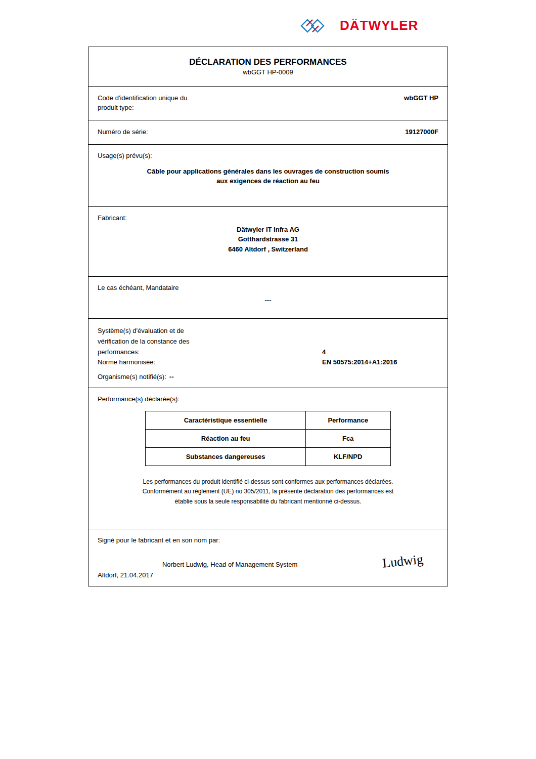DÄTWYLER
DÉCLARATION DES PERFORMANCES
wbGGT HP-0009
Code d'identification unique du
produit type:
wbGGT HP
Numéro de série:
19127000F
Usage(s) prévu(s):
Câble pour applications générales dans les ouvrages de construction soumis
aux exigences de réaction au feu
Fabricant:
Dätwyler IT Infra AG
Gotthardstrasse 31
6460 Altdorf , Switzerland
Le cas échéant, Mandataire
---
Système(s) d'évaluation et de
vérification de la constance des
performances:
Norme harmonisée:
4
EN 50575:2014+A1:2016
Organisme(s) notifié(s):--
Performance(s) déclarée(s):
| Caractéristique essentielle | Performance |
| --- | --- |
| Réaction au feu | Fca |
| Substances dangereuses | KLF/NPD |
Les performances du produit identifié ci-dessus sont conformes aux performances déclarées.
Conformément au règlement (UE) no 305/2011, la présente déclaration des performances est
établie sous la seule responsabilité du fabricant mentionné ci-dessus.
Signé pour le fabricant et en son nom par:
Norbert Ludwig, Head of Management System
Ludwig
Altdorf, 21.04.2017